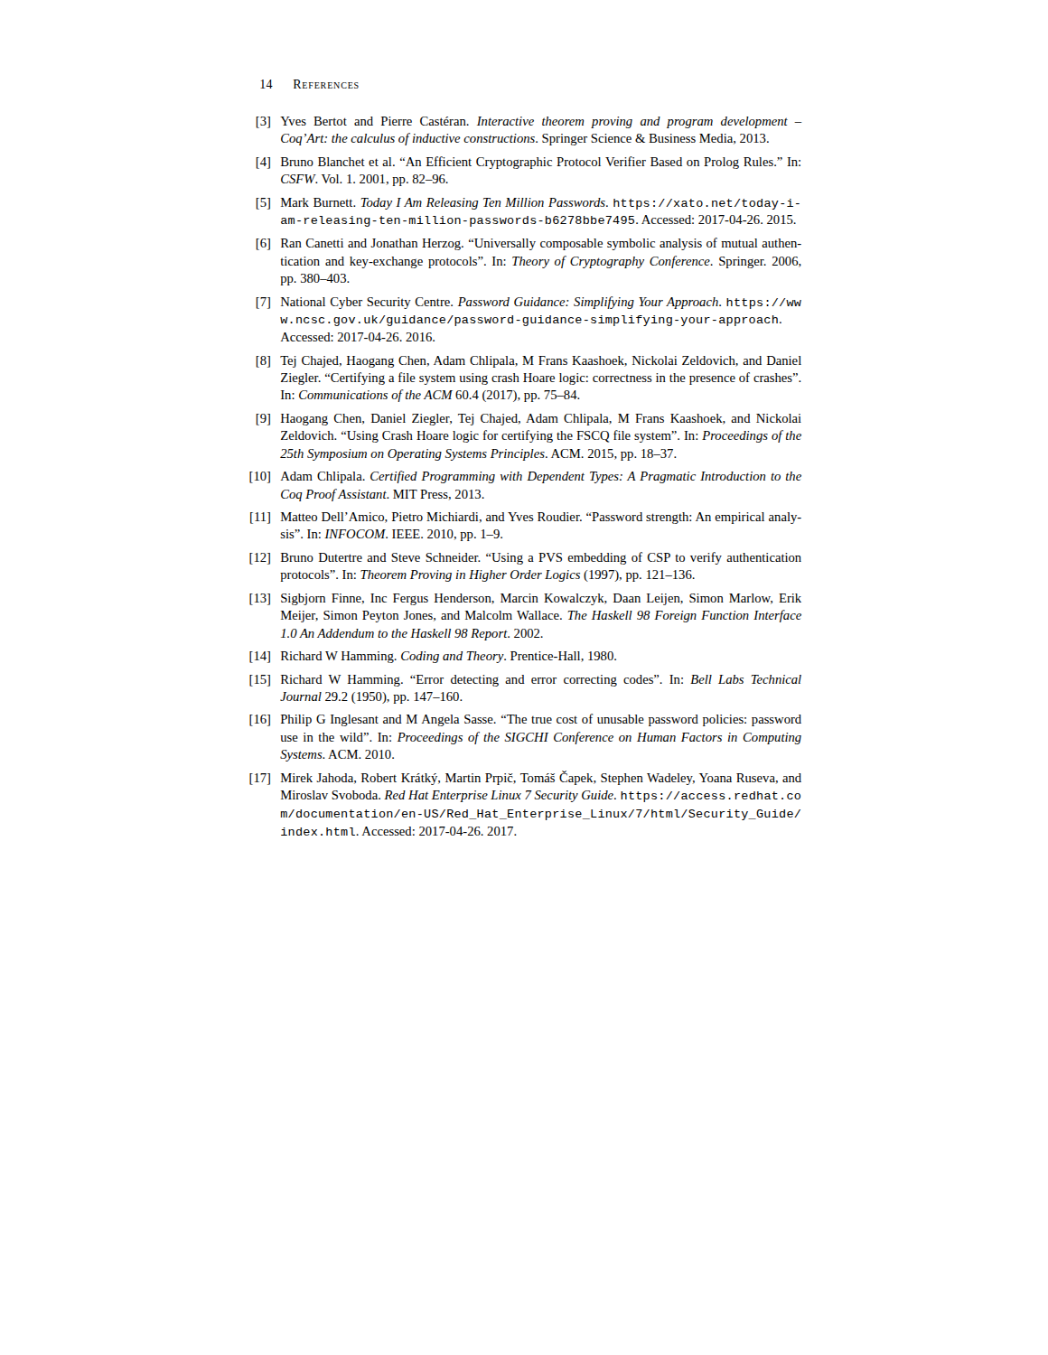14 References
[3] Yves Bertot and Pierre Castéran. Interactive theorem proving and program development – Coq’Art: the calculus of inductive constructions. Springer Science & Business Media, 2013.
[4] Bruno Blanchet et al. “An Efficient Cryptographic Protocol Verifier Based on Prolog Rules.” In: CSFW. Vol. 1. 2001, pp. 82–96.
[5] Mark Burnett. Today I Am Releasing Ten Million Passwords. https://xato.net/today-i-am-releasing-ten-million-passwords-b6278bbe7495. Accessed: 2017-04-26. 2015.
[6] Ran Canetti and Jonathan Herzog. “Universally composable symbolic analysis of mutual authentication and key-exchange protocols”. In: Theory of Cryptography Conference. Springer. 2006, pp. 380–403.
[7] National Cyber Security Centre. Password Guidance: Simplifying Your Approach. https://www.ncsc.gov.uk/guidance/password-guidance-simplifying-your-approach. Accessed: 2017-04-26. 2016.
[8] Tej Chajed, Haogang Chen, Adam Chlipala, M Frans Kaashoek, Nickolai Zeldovich, and Daniel Ziegler. “Certifying a file system using crash Hoare logic: correctness in the presence of crashes”. In: Communications of the ACM 60.4 (2017), pp. 75–84.
[9] Haogang Chen, Daniel Ziegler, Tej Chajed, Adam Chlipala, M Frans Kaashoek, and Nickolai Zeldovich. “Using Crash Hoare logic for certifying the FSCQ file system”. In: Proceedings of the 25th Symposium on Operating Systems Principles. ACM. 2015, pp. 18–37.
[10] Adam Chlipala. Certified Programming with Dependent Types: A Pragmatic Introduction to the Coq Proof Assistant. MIT Press, 2013.
[11] Matteo Dell’Amico, Pietro Michiardi, and Yves Roudier. “Password strength: An empirical analysis”. In: INFOCOM. IEEE. 2010, pp. 1–9.
[12] Bruno Dutertre and Steve Schneider. “Using a PVS embedding of CSP to verify authentication protocols”. In: Theorem Proving in Higher Order Logics (1997), pp. 121–136.
[13] Sigbjorn Finne, Inc Fergus Henderson, Marcin Kowalczyk, Daan Leijen, Simon Marlow, Erik Meijer, Simon Peyton Jones, and Malcolm Wallace. The Haskell 98 Foreign Function Interface 1.0 An Addendum to the Haskell 98 Report. 2002.
[14] Richard W Hamming. Coding and Theory. Prentice-Hall, 1980.
[15] Richard W Hamming. “Error detecting and error correcting codes”. In: Bell Labs Technical Journal 29.2 (1950), pp. 147–160.
[16] Philip G Inglesant and M Angela Sasse. “The true cost of unusable password policies: password use in the wild”. In: Proceedings of the SIGCHI Conference on Human Factors in Computing Systems. ACM. 2010.
[17] Mirek Jahoda, Robert Krátký, Martin Prpič, Tomáš Čapek, Stephen Wadeley, Yoana Ruseva, and Miroslav Svoboda. Red Hat Enterprise Linux 7 Security Guide. https://access.redhat.com/documentation/en-US/Red_Hat_Enterprise_Linux/7/html/Security_Guide/index.html. Accessed: 2017-04-26. 2017.